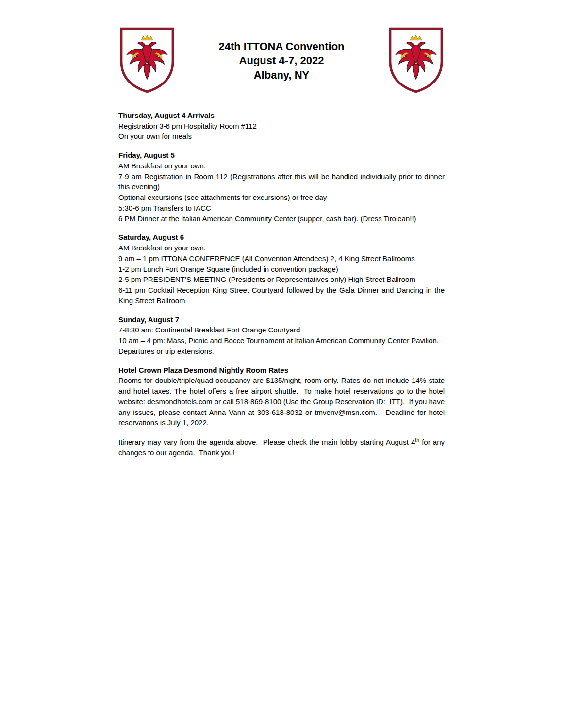24th ITTONA Convention August 4-7, 2022 Albany, NY
Thursday, August 4 Arrivals
Registration 3-6 pm Hospitality Room #112
On your own for meals
Friday, August 5
AM Breakfast on your own.
7-9 am Registration in Room 112 (Registrations after this will be handled individually prior to dinner this evening)
Optional excursions (see attachments for excursions) or free day
5:30-6 pm Transfers to IACC
6 PM Dinner at the Italian American Community Center (supper, cash bar). (Dress Tirolean!!)
Saturday, August 6
AM Breakfast on your own.
9 am – 1 pm ITTONA CONFERENCE (All Convention Attendees) 2, 4 King Street Ballrooms
1-2 pm Lunch Fort Orange Square (included in convention package)
2-5 pm PRESIDENT’S MEETING (Presidents or Representatives only) High Street Ballroom
6-11 pm Cocktail Reception King Street Courtyard followed by the Gala Dinner and Dancing in the King Street Ballroom
Sunday, August 7
7-8:30 am: Continental Breakfast Fort Orange Courtyard
10 am – 4 pm: Mass, Picnic and Bocce Tournament at Italian American Community Center Pavilion.
Departures or trip extensions.
Hotel Crown Plaza Desmond Nightly Room Rates
Rooms for double/triple/quad occupancy are $135/night, room only. Rates do not include 14% state and hotel taxes. The hotel offers a free airport shuttle. To make hotel reservations go to the hotel website: desmondhotels.com or call 518-869-8100 (Use the Group Reservation ID: ITT). If you have any issues, please contact Anna Vann at 303-618-8032 or tmvenv@msn.com. Deadline for hotel reservations is July 1, 2022.
Itinerary may vary from the agenda above. Please check the main lobby starting August 4th for any changes to our agenda. Thank you!